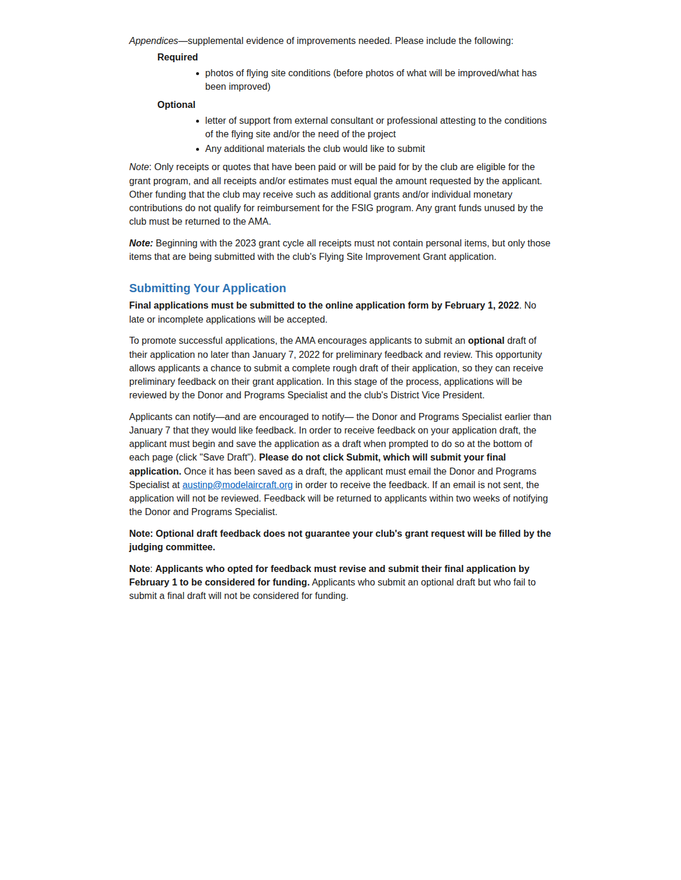Appendices—supplemental evidence of improvements needed. Please include the following:
Required
photos of flying site conditions (before photos of what will be improved/what has been improved)
Optional
letter of support from external consultant or professional attesting to the conditions of the flying site and/or the need of the project
Any additional materials the club would like to submit
Note: Only receipts or quotes that have been paid or will be paid for by the club are eligible for the grant program, and all receipts and/or estimates must equal the amount requested by the applicant. Other funding that the club may receive such as additional grants and/or individual monetary contributions do not qualify for reimbursement for the FSIG program. Any grant funds unused by the club must be returned to the AMA.
Note: Beginning with the 2023 grant cycle all receipts must not contain personal items, but only those items that are being submitted with the club's Flying Site Improvement Grant application.
Submitting Your Application
Final applications must be submitted to the online application form by February 1, 2022. No late or incomplete applications will be accepted.
To promote successful applications, the AMA encourages applicants to submit an optional draft of their application no later than January 7, 2022 for preliminary feedback and review. This opportunity allows applicants a chance to submit a complete rough draft of their application, so they can receive preliminary feedback on their grant application. In this stage of the process, applications will be reviewed by the Donor and Programs Specialist and the club's District Vice President.
Applicants can notify—and are encouraged to notify— the Donor and Programs Specialist earlier than January 7 that they would like feedback. In order to receive feedback on your application draft, the applicant must begin and save the application as a draft when prompted to do so at the bottom of each page (click "Save Draft"). Please do not click Submit, which will submit your final application. Once it has been saved as a draft, the applicant must email the Donor and Programs Specialist at austinp@modelaircraft.org in order to receive the feedback. If an email is not sent, the application will not be reviewed. Feedback will be returned to applicants within two weeks of notifying the Donor and Programs Specialist.
Note: Optional draft feedback does not guarantee your club's grant request will be filled by the judging committee.
Note: Applicants who opted for feedback must revise and submit their final application by February 1 to be considered for funding. Applicants who submit an optional draft but who fail to submit a final draft will not be considered for funding.